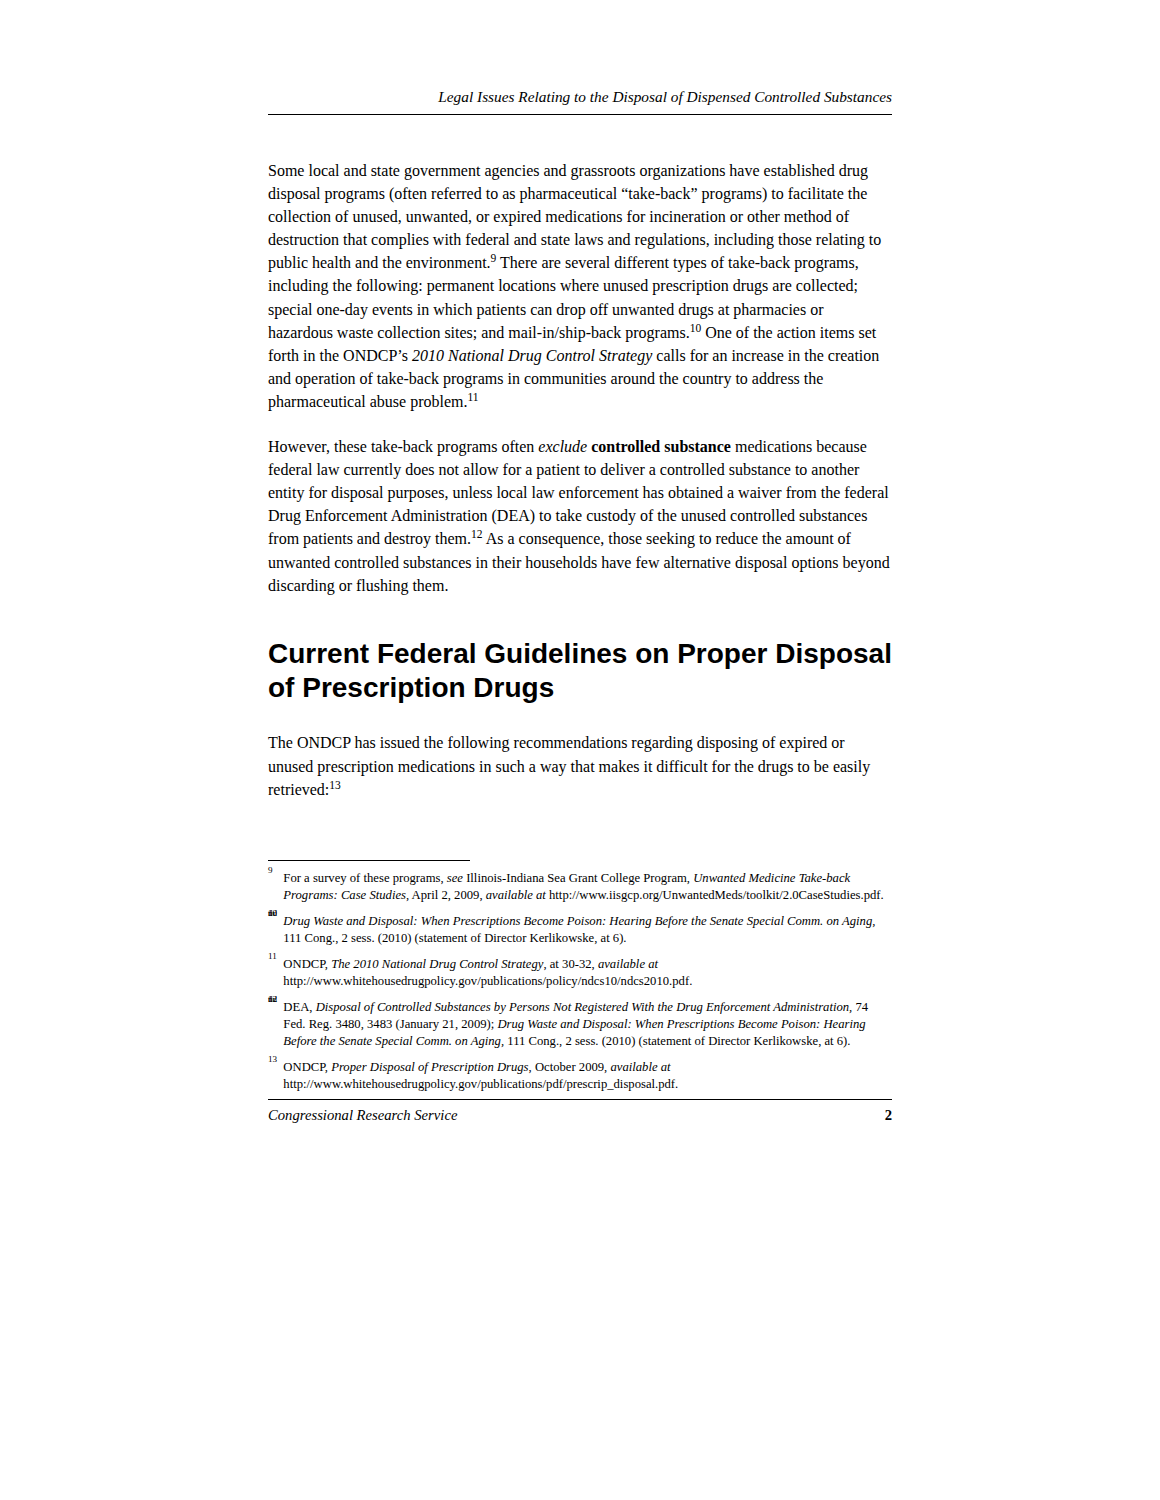Legal Issues Relating to the Disposal of Dispensed Controlled Substances
Some local and state government agencies and grassroots organizations have established drug disposal programs (often referred to as pharmaceutical “take-back” programs) to facilitate the collection of unused, unwanted, or expired medications for incineration or other method of destruction that complies with federal and state laws and regulations, including those relating to public health and the environment.9 There are several different types of take-back programs, including the following: permanent locations where unused prescription drugs are collected; special one-day events in which patients can drop off unwanted drugs at pharmacies or hazardous waste collection sites; and mail-in/ship-back programs.10 One of the action items set forth in the ONDCP’s 2010 National Drug Control Strategy calls for an increase in the creation and operation of take-back programs in communities around the country to address the pharmaceutical abuse problem.11
However, these take-back programs often exclude controlled substance medications because federal law currently does not allow for a patient to deliver a controlled substance to another entity for disposal purposes, unless local law enforcement has obtained a waiver from the federal Drug Enforcement Administration (DEA) to take custody of the unused controlled substances from patients and destroy them.12 As a consequence, those seeking to reduce the amount of unwanted controlled substances in their households have few alternative disposal options beyond discarding or flushing them.
Current Federal Guidelines on Proper Disposal of Prescription Drugs
The ONDCP has issued the following recommendations regarding disposing of expired or unused prescription medications in such a way that makes it difficult for the drugs to be easily retrieved:13
9 For a survey of these programs, see Illinois-Indiana Sea Grant College Program, Unwanted Medicine Take-back Programs: Case Studies, April 2, 2009, available at http://www.iisgcp.org/UnwantedMeds/toolkit/2.0CaseStudies.pdf.
10 Drug Waste and Disposal: When Prescriptions Become Poison: Hearing Before the Senate Special Comm. on Aging, 111th Cong., 2nd sess. (2010) (statement of Director Kerlikowske, at 6).
11 ONDCP, The 2010 National Drug Control Strategy, at 30-32, available at http://www.whitehousedrugpolicy.gov/publications/policy/ndcs10/ndcs2010.pdf.
12 DEA, Disposal of Controlled Substances by Persons Not Registered With the Drug Enforcement Administration, 74 Fed. Reg. 3480, 3483 (January 21, 2009); Drug Waste and Disposal: When Prescriptions Become Poison: Hearing Before the Senate Special Comm. on Aging, 111th Cong., 2nd sess. (2010) (statement of Director Kerlikowske, at 6).
13 ONDCP, Proper Disposal of Prescription Drugs, October 2009, available at http://www.whitehousedrugpolicy.gov/publications/pdf/prescrip_disposal.pdf.
Congressional Research Service 2